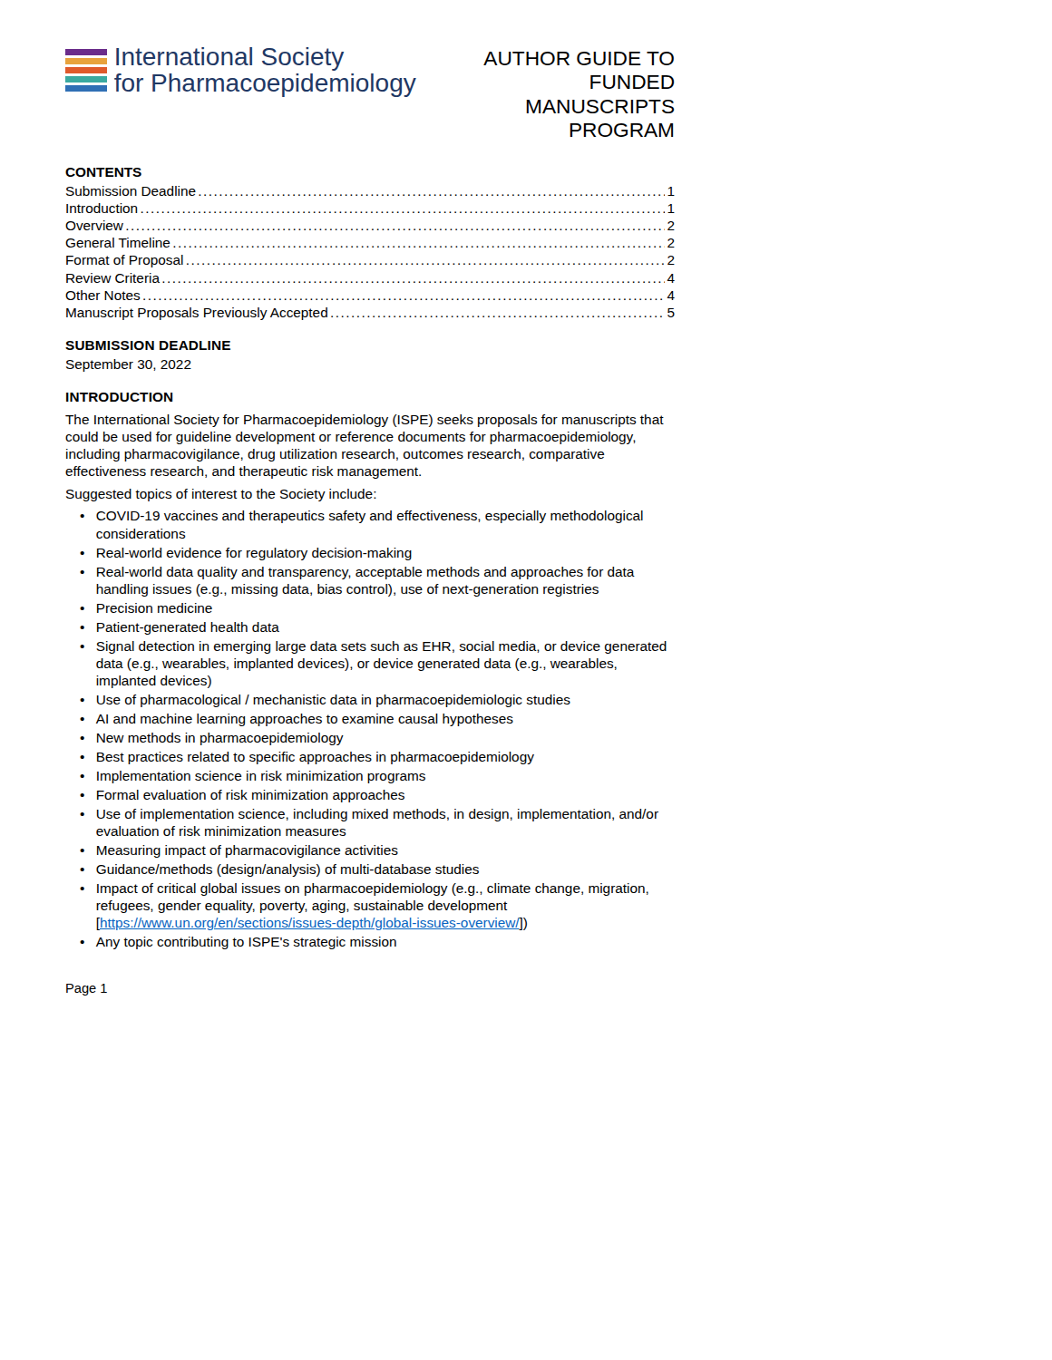International Society for Pharmacoepidemiology
AUTHOR GUIDE TO FUNDED
MANUSCRIPTS PROGRAM
CONTENTS
Submission Deadline.................................................................................................................. 1
Introduction................................................................................................................................. 1
Overview.................................................................................................................................... 2
General Timeline....................................................................................................................... 2
Format of Proposal................................................................................................................... 2
Review Criteria.......................................................................................................................... 4
Other Notes................................................................................................................................. 4
Manuscript Proposals Previously Accepted............................................................................... 5
SUBMISSION DEADLINE
September 30, 2022
INTRODUCTION
The International Society for Pharmacoepidemiology (ISPE) seeks proposals for manuscripts that could be used for guideline development or reference documents for pharmacoepidemiology, including pharmacovigilance, drug utilization research, outcomes research, comparative effectiveness research, and therapeutic risk management.
Suggested topics of interest to the Society include:
COVID-19 vaccines and therapeutics safety and effectiveness, especially methodological considerations
Real-world evidence for regulatory decision-making
Real-world data quality and transparency, acceptable methods and approaches for data handling issues (e.g., missing data, bias control), use of next-generation registries
Precision medicine
Patient-generated health data
Signal detection in emerging large data sets such as EHR, social media, or device generated data (e.g., wearables, implanted devices), or device generated data (e.g., wearables, implanted devices)
Use of pharmacological / mechanistic data in pharmacoepidemiologic studies
AI and machine learning approaches to examine causal hypotheses
New methods in pharmacoepidemiology
Best practices related to specific approaches in pharmacoepidemiology
Implementation science in risk minimization programs
Formal evaluation of risk minimization approaches
Use of implementation science, including mixed methods, in design, implementation, and/or evaluation of risk minimization measures
Measuring impact of pharmacovigilance activities
Guidance/methods (design/analysis) of multi-database studies
Impact of critical global issues on pharmacoepidemiology (e.g., climate change, migration, refugees, gender equality, poverty, aging, sustainable development [https://www.un.org/en/sections/issues-depth/global-issues-overview/])
Any topic contributing to ISPE's strategic mission
Page 1